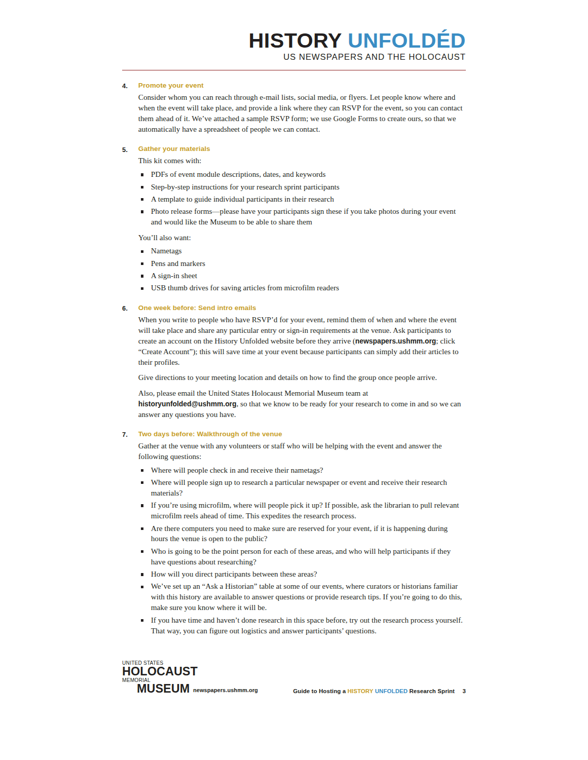HISTORY UNFOLDÉD
US NEWSPAPERS AND THE HOLOCAUST
Promote your event
Consider whom you can reach through e-mail lists, social media, or flyers. Let people know where and when the event will take place, and provide a link where they can RSVP for the event, so you can contact them ahead of it. We’ve attached a sample RSVP form; we use Google Forms to create ours, so that we automatically have a spreadsheet of people we can contact.
Gather your materials
This kit comes with:
PDFs of event module descriptions, dates, and keywords
Step-by-step instructions for your research sprint participants
A template to guide individual participants in their research
Photo release forms—please have your participants sign these if you take photos during your event and would like the Museum to be able to share them
You’ll also want:
Nametags
Pens and markers
A sign-in sheet
USB thumb drives for saving articles from microfilm readers
One week before: Send intro emails
When you write to people who have RSVP’d for your event, remind them of when and where the event will take place and share any particular entry or sign-in requirements at the venue. Ask participants to create an account on the History Unfolded website before they arrive (newspapers.ushmm.org; click “Create Account”); this will save time at your event because participants can simply add their articles to their profiles.
Give directions to your meeting location and details on how to find the group once people arrive.
Also, please email the United States Holocaust Memorial Museum team at historyunfolded@ushmm.org, so that we know to be ready for your research to come in and so we can answer any questions you have.
Two days before: Walkthrough of the venue
Gather at the venue with any volunteers or staff who will be helping with the event and answer the following questions:
Where will people check in and receive their nametags?
Where will people sign up to research a particular newspaper or event and receive their research materials?
If you’re using microfilm, where will people pick it up? If possible, ask the librarian to pull relevant microfilm reels ahead of time. This expedites the research process.
Are there computers you need to make sure are reserved for your event, if it is happening during hours the venue is open to the public?
Who is going to be the point person for each of these areas, and who will help participants if they have questions about researching?
How will you direct participants between these areas?
We’ve set up an “Ask a Historian” table at some of our events, where curators or historians familiar with this history are available to answer questions or provide research tips. If you’re going to do this, make sure you know where it will be.
If you have time and haven’t done research in this space before, try out the research process yourself. That way, you can figure out logistics and answer participants’ questions.
UNITED STATES
HOLOCAUST
MEMORIAL
MUSEUM newspapers.ushmm.org
Guide to Hosting a HISTORY UNFOLDED Research Sprint 3